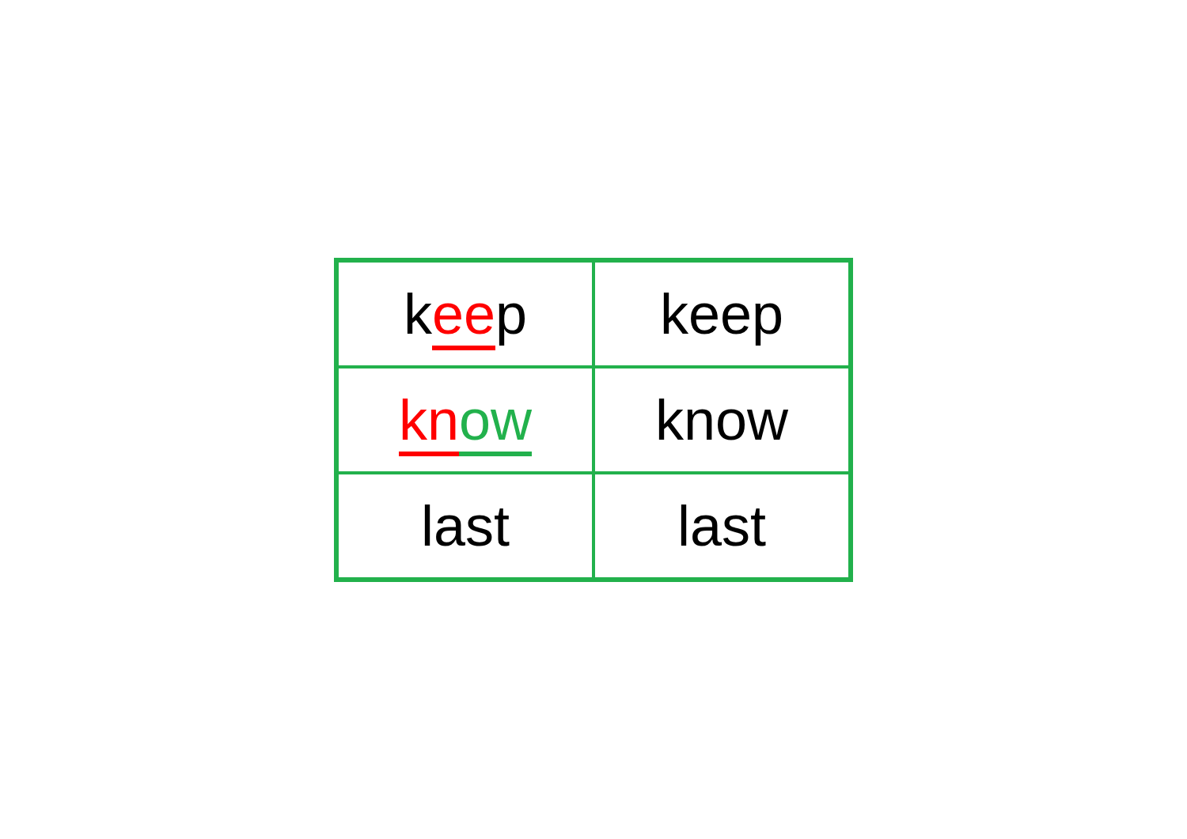| k ee p | keep |
| kn ow | know |
| last | last |